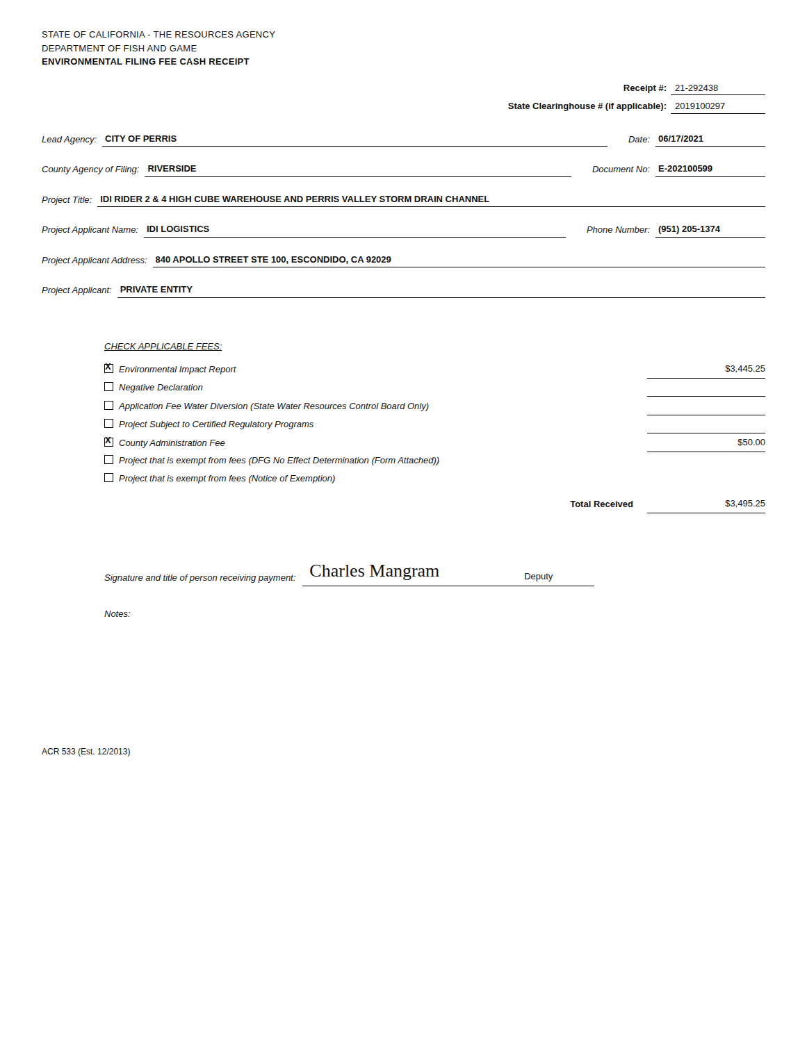STATE OF CALIFORNIA - THE RESOURCES AGENCY
DEPARTMENT OF FISH AND GAME
ENVIRONMENTAL FILING FEE CASH RECEIPT
Receipt #: 21-292438
State Clearinghouse # (if applicable): 2019100297
Lead Agency: CITY OF PERRIS
Date: 06/17/2021
County Agency of Filing: RIVERSIDE
Document No: E-202100599
Project Title: IDI RIDER 2 & 4 HIGH CUBE WAREHOUSE AND PERRIS VALLEY STORM DRAIN CHANNEL
Project Applicant Name: IDI LOGISTICS
Phone Number: (951) 205-1374
Project Applicant Address: 840 APOLLO STREET STE 100, ESCONDIDO, CA 92029
Project Applicant: PRIVATE ENTITY
CHECK APPLICABLE FEES:
| Environmental Impact Report | $3,445.25 |
| Negative Declaration | |
| Application Fee Water Diversion (State Water Resources Control Board Only) | |
| Project Subject to Certified Regulatory Programs | |
| County Administration Fee | $50.00 |
| Project that is exempt from fees (DFG No Effect Determination (Form Attached)) | |
| Project that is exempt from fees (Notice of Exemption) | |
| Total Received | $3,495.25 |
Signature and title of person receiving payment: Charles Mangram Deputy
Notes:
ACR 533 (Est. 12/2013)